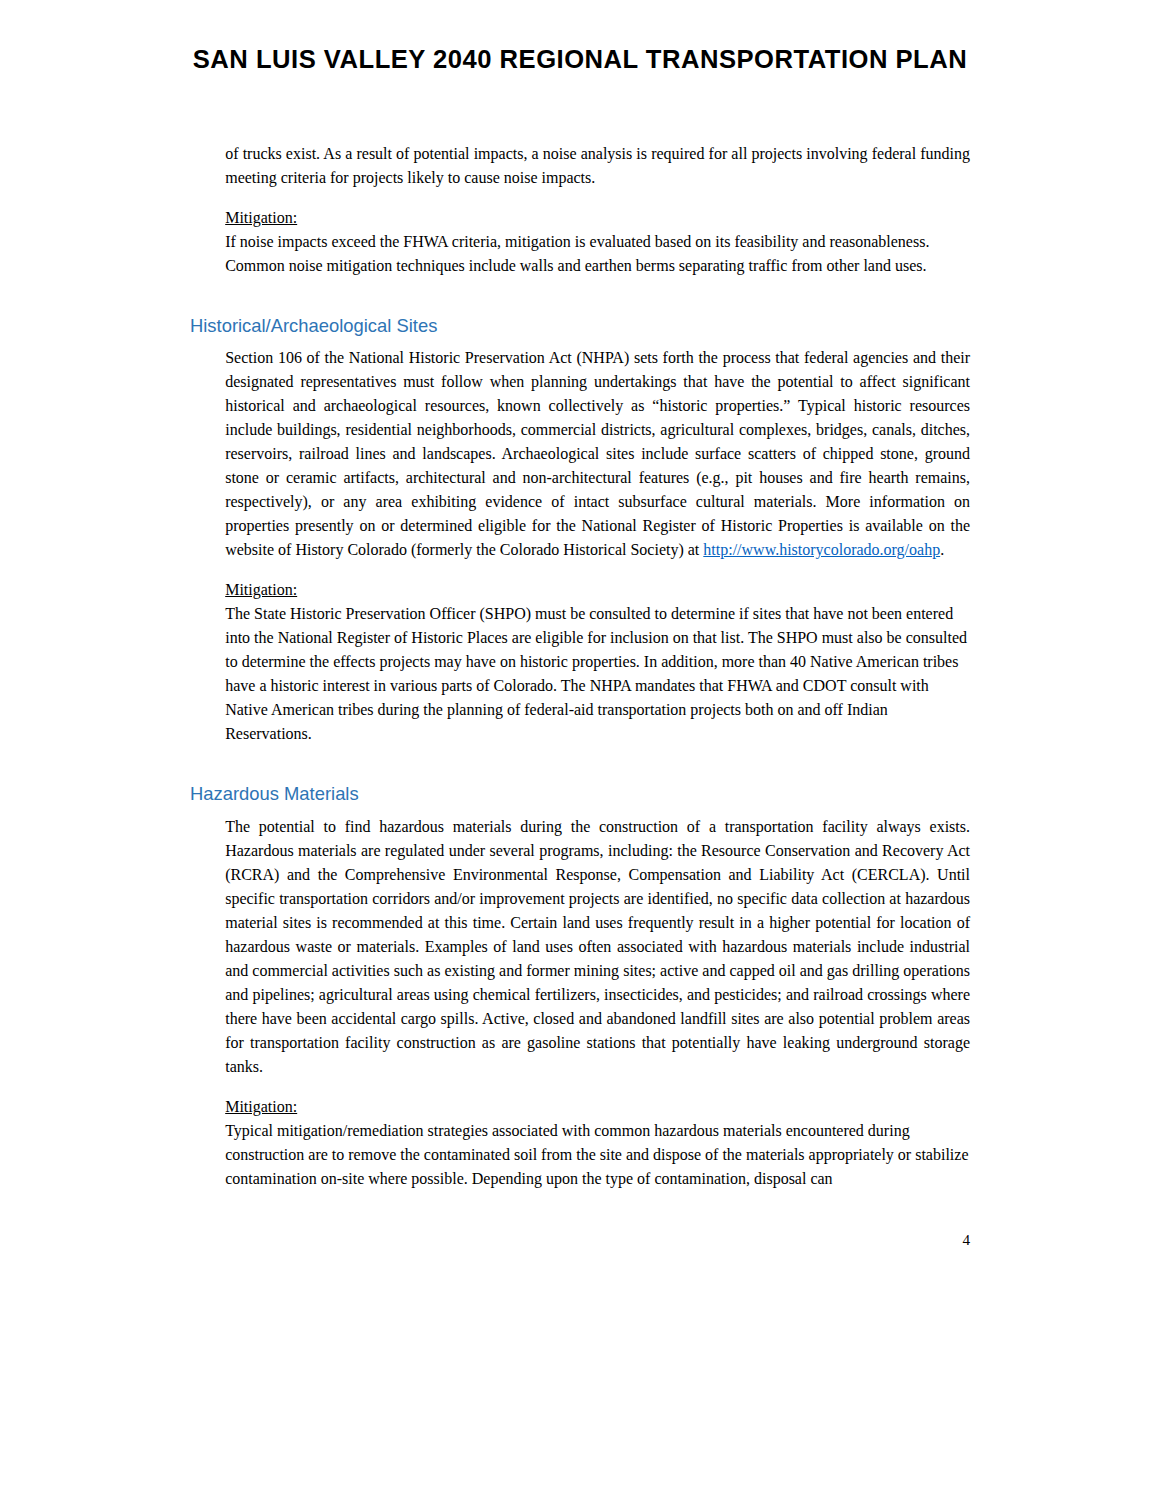SAN LUIS VALLEY 2040 REGIONAL TRANSPORTATION PLAN
of trucks exist. As a result of potential impacts, a noise analysis is required for all projects involving federal funding meeting criteria for projects likely to cause noise impacts.
Mitigation:
If noise impacts exceed the FHWA criteria, mitigation is evaluated based on its feasibility and reasonableness. Common noise mitigation techniques include walls and earthen berms separating traffic from other land uses.
Historical/Archaeological Sites
Section 106 of the National Historic Preservation Act (NHPA) sets forth the process that federal agencies and their designated representatives must follow when planning undertakings that have the potential to affect significant historical and archaeological resources, known collectively as “historic properties.” Typical historic resources include buildings, residential neighborhoods, commercial districts, agricultural complexes, bridges, canals, ditches, reservoirs, railroad lines and landscapes. Archaeological sites include surface scatters of chipped stone, ground stone or ceramic artifacts, architectural and non-architectural features (e.g., pit houses and fire hearth remains, respectively), or any area exhibiting evidence of intact subsurface cultural materials. More information on properties presently on or determined eligible for the National Register of Historic Properties is available on the website of History Colorado (formerly the Colorado Historical Society) at http://www.historycolorado.org/oahp.
Mitigation:
The State Historic Preservation Officer (SHPO) must be consulted to determine if sites that have not been entered into the National Register of Historic Places are eligible for inclusion on that list. The SHPO must also be consulted to determine the effects projects may have on historic properties. In addition, more than 40 Native American tribes have a historic interest in various parts of Colorado. The NHPA mandates that FHWA and CDOT consult with Native American tribes during the planning of federal-aid transportation projects both on and off Indian Reservations.
Hazardous Materials
The potential to find hazardous materials during the construction of a transportation facility always exists. Hazardous materials are regulated under several programs, including: the Resource Conservation and Recovery Act (RCRA) and the Comprehensive Environmental Response, Compensation and Liability Act (CERCLA). Until specific transportation corridors and/or improvement projects are identified, no specific data collection at hazardous material sites is recommended at this time. Certain land uses frequently result in a higher potential for location of hazardous waste or materials. Examples of land uses often associated with hazardous materials include industrial and commercial activities such as existing and former mining sites; active and capped oil and gas drilling operations and pipelines; agricultural areas using chemical fertilizers, insecticides, and pesticides; and railroad crossings where there have been accidental cargo spills. Active, closed and abandoned landfill sites are also potential problem areas for transportation facility construction as are gasoline stations that potentially have leaking underground storage tanks.
Mitigation:
Typical mitigation/remediation strategies associated with common hazardous materials encountered during construction are to remove the contaminated soil from the site and dispose of the materials appropriately or stabilize contamination on-site where possible. Depending upon the type of contamination, disposal can
4